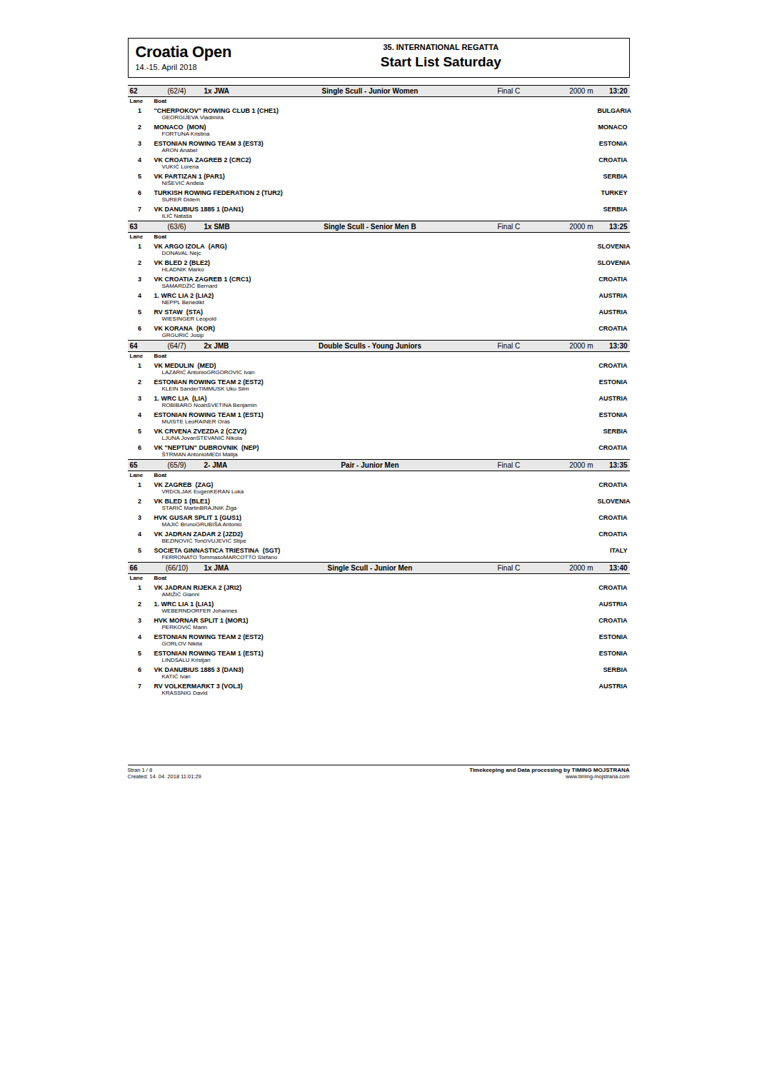Croatia Open
14.-15. April 2018
35. INTERNATIONAL REGATTA
Start List Saturday
| 62 | (62/4) | 1x JWA | Single Scull - Junior Women | Final C | 2000 m | 13:20 |
| Lane | Boat |
| 1 | "CHERPOKOV" ROWING CLUB 1 (CHE1) | BULGARIA |
| | GEORGIJEVA Vladimira |
| 2 | MONACO (MON) | MONACO |
| | FORTUNA Kristina |
| 3 | ESTONIAN ROWING TEAM 3 (EST3) | ESTONIA |
| | ARON Anabel |
| 4 | VK CROATIA ZAGREB 2 (CRC2) | CROATIA |
| | VUKIĆ Lorena |
| 5 | VK PARTIZAN 1 (PAR1) | SERBIA |
| | NIŠEVIĆ Anđela |
| 6 | TURKISH ROWING FEDERATION 2 (TUR2) | TURKEY |
| | SURER Didem |
| 7 | VK DANUBIUS 1885 1 (DAN1) | SERBIA |
| | ILIĆ Nataša |
| 63 | (63/6) | 1x SMB | Single Scull - Senior Men B | Final C | 2000 m | 13:25 |
| Lane | Boat |
| 1 | VK ARGO IZOLA (ARG) | SLOVENIA |
| | DONAVAL Nejc |
| 2 | VK BLED 2 (BLE2) | SLOVENIA |
| | HLADNIK Marko |
| 3 | VK CROATIA ZAGREB 1 (CRC1) | CROATIA |
| | SAMARDŽIĆ Bernard |
| 4 | 1. WRC LIA 2 (LIA2) | AUSTRIA |
| | NEPPL Benedikt |
| 5 | RV STAW (STA) | AUSTRIA |
| | WIESINGER Leopold |
| 6 | VK KORANA (KOR) | CROATIA |
| | GRGURIĆ Josip |
| 64 | (64/7) | 2x JMB | Double Sculls - Young Juniors | Final C | 2000 m | 13:30 |
| Lane | Boat |
| 1 | VK MEDULIN (MED) | CROATIA |
| | LAZARIĆ Antonio GRGOROVIC Ivan |
| 2 | ESTONIAN ROWING TEAM 2 (EST2) | ESTONIA |
| | KLEIN Sander TIMMUSK Uku Siim |
| 3 | 1. WRC LIA (LIA) | AUSTRIA |
| | ROBIBARO Noah SVETINA Benjamin |
| 4 | ESTONIAN ROWING TEAM 1 (EST1) | ESTONIA |
| | MUISTE Leo RAINER Oras |
| 5 | VK CRVENA ZVEZDA 2 (CZV2) | SERBIA |
| | LJUNA Jovan STEVANIĆ Nikola |
| 6 | VK "NEPTUN" DUBROVNIK (NEP) | CROATIA |
| | ŠTRMAN Antonio MEDI Matija |
| 65 | (65/9) | 2- JMA | Pair - Junior Men | Final C | 2000 m | 13:35 |
| Lane | Boat |
| 1 | VK ZAGREB (ZAG) | CROATIA |
| | VRDOLJAK Eugen KERAN Luka |
| 2 | VK BLED 1 (BLE1) | SLOVENIA |
| | STARIČ Martin BRAJNIK Žiga |
| 3 | HVK GUSAR SPLIT 1 (GUS1) | CROATIA |
| | MAJIĆ Bruno GRUBIŠA Antonio |
| 4 | VK JADRAN ZADAR 2 (JZD2) | CROATIA |
| | BEZINOVIĆ Tonči VUJEVIĆ Stipe |
| 5 | SOCIETA GINNASTICA TRIESTINA (SGT) | ITALY |
| | FERRONATO Tommaso MARCOTTO Stefano |
| 66 | (66/10) | 1x JMA | Single Scull - Junior Men | Final C | 2000 m | 13:40 |
| Lane | Boat |
| 1 | VK JADRAN RIJEKA 2 (JRI2) | CROATIA |
| | AMIŽIĆ Gianni |
| 2 | 1. WRC LIA 1 (LIA1) | AUSTRIA |
| | WEBERNDORFER Johannes |
| 3 | HVK MORNAR SPLIT 1 (MOR1) | CROATIA |
| | PERKOVIĆ Marin |
| 4 | ESTONIAN ROWING TEAM 2 (EST2) | ESTONIA |
| | GORLOV Nikita |
| 5 | ESTONIAN ROWING TEAM 1 (EST1) | ESTONIA |
| | LINDSALU Kristjan |
| 6 | VK DANUBIUS 1885 3 (DAN3) | SERBIA |
| | KATIĆ Ivan |
| 7 | RV VOLKERMARKT 3 (VOL3) | AUSTRIA |
| | KRASSNIG David |
Stran 1 / 8
Created: 14. 04. 2018 11:01:29
Timekeeping and Data processing by TIMING MOJSTRANA
www.timing-mojstrana.com